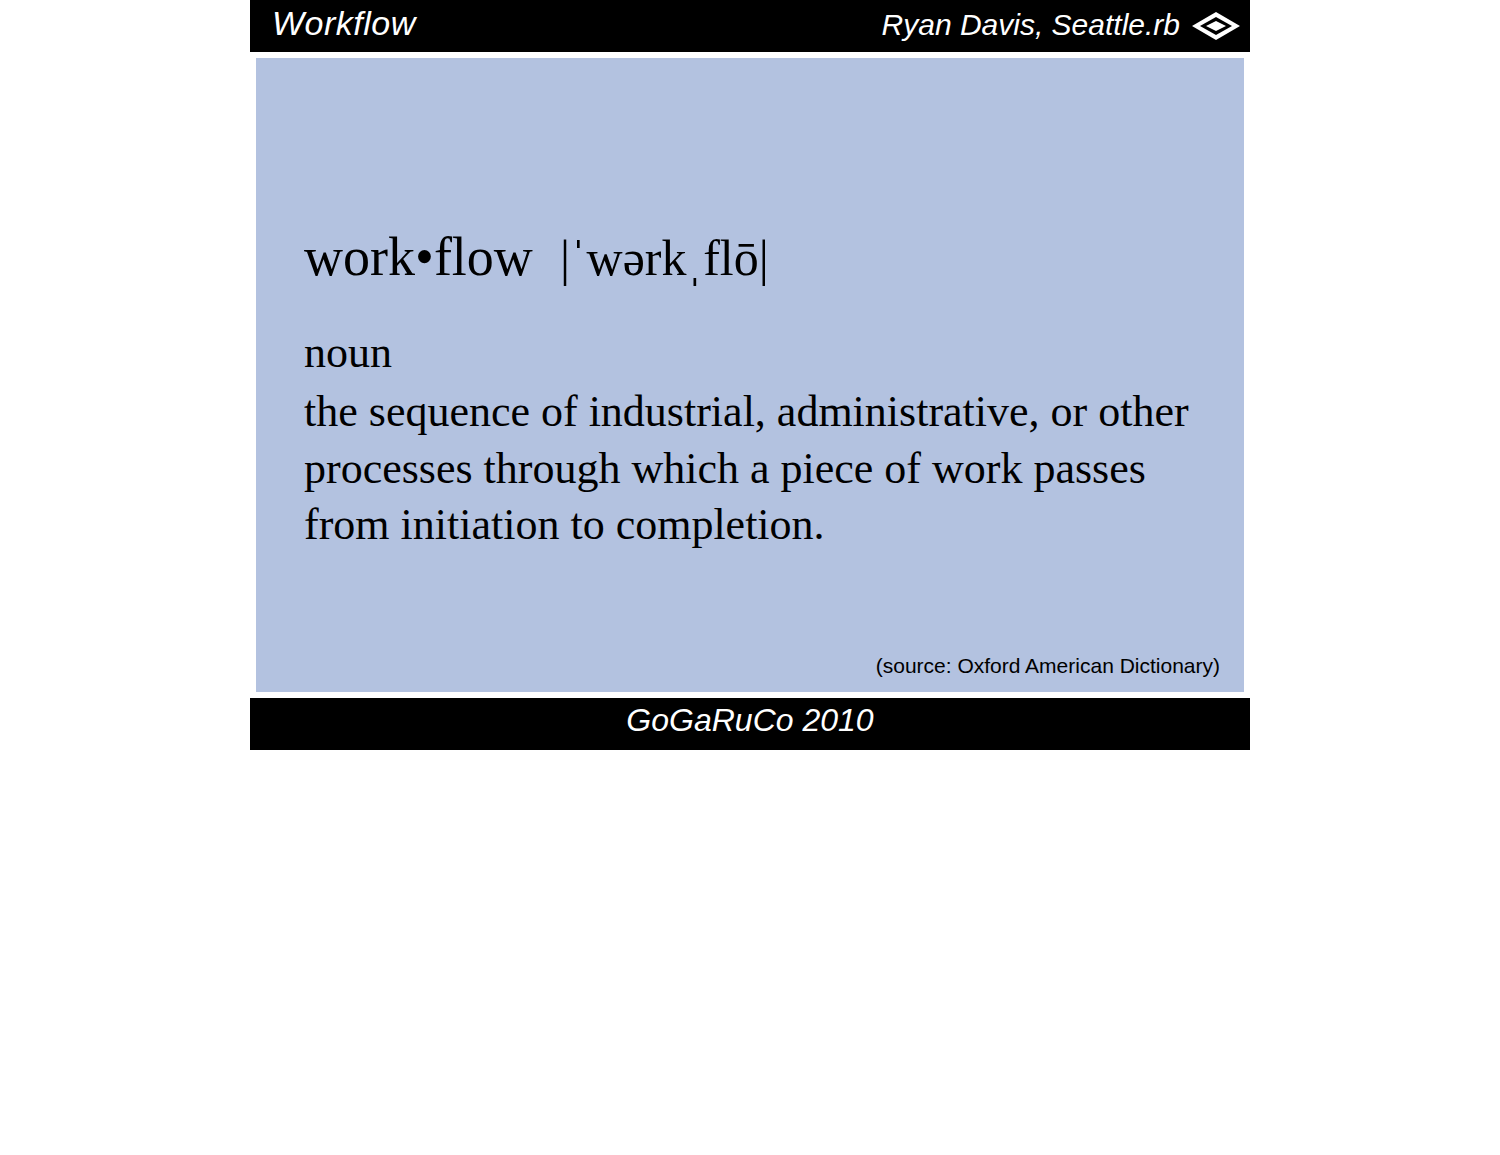Workflow
Ryan Davis, Seattle.rb
work•flow |ˈwərkˌflō|
noun
the sequence of industrial, administrative, or other processes through which a piece of work passes from initiation to completion.
(source: Oxford American Dictionary)
GoGaRuCo 2010
7